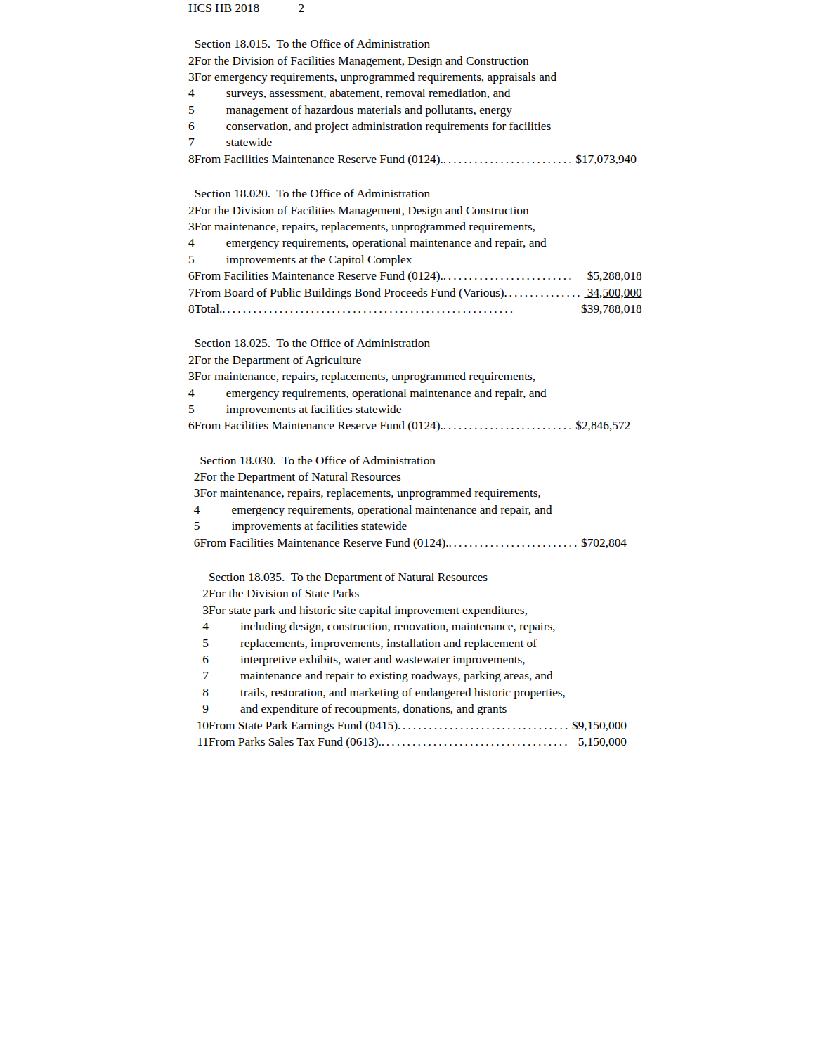HCS HB 2018 2
| | Section 18.015. To the Office of Administration |
| 2 | For the Division of Facilities Management, Design and Construction |
| 3 | For emergency requirements, unprogrammed requirements, appraisals and |
| 4 | surveys, assessment, abatement, removal remediation, and |
| 5 | management of hazardous materials and pollutants, energy |
| 6 | conservation, and project administration requirements for facilities |
| 7 | statewide |
| 8 | From Facilities Maintenance Reserve Fund (0124).. ........................ $17,073,940 |
| | Section 18.020. To the Office of Administration |
| 2 | For the Division of Facilities Management, Design and Construction |
| 3 | For maintenance, repairs, replacements, unprogrammed requirements, |
| 4 | emergency requirements, operational maintenance and repair, and |
| 5 | improvements at the Capitol Complex |
| 6 | From Facilities Maintenance Reserve Fund (0124).. ........................ $5,288,018 |
| 7 | From Board of Public Buildings Bond Proceeds Fund (Various). .............. 34,500,000 |
| 8 | Total.. ....................................................... $39,788,018 |
| | Section 18.025. To the Office of Administration |
| 2 | For the Department of Agriculture |
| 3 | For maintenance, repairs, replacements, unprogrammed requirements, |
| 4 | emergency requirements, operational maintenance and repair, and |
| 5 | improvements at facilities statewide |
| 6 | From Facilities Maintenance Reserve Fund (0124).. ........................ $2,846,572 |
| | Section 18.030. To the Office of Administration |
| 2 | For the Department of Natural Resources |
| 3 | For maintenance, repairs, replacements, unprogrammed requirements, |
| 4 | emergency requirements, operational maintenance and repair, and |
| 5 | improvements at facilities statewide |
| 6 | From Facilities Maintenance Reserve Fund (0124).. ........................ $702,804 |
| | Section 18.035. To the Department of Natural Resources |
| 2 | For the Division of State Parks |
| 3 | For state park and historic site capital improvement expenditures, |
| 4 | including design, construction, renovation, maintenance, repairs, |
| 5 | replacements, improvements, installation and replacement of |
| 6 | interpretive exhibits, water and wastewater improvements, |
| 7 | maintenance and repair to existing roadways, parking areas, and |
| 8 | trails, restoration, and marketing of endangered historic properties, |
| 9 | and expenditure of recoupments, donations, and grants |
| 10 | From State Park Earnings Fund (0415). ................................ $9,150,000 |
| 11 | From Parks Sales Tax Fund (0613).. ................................... 5,150,000 |